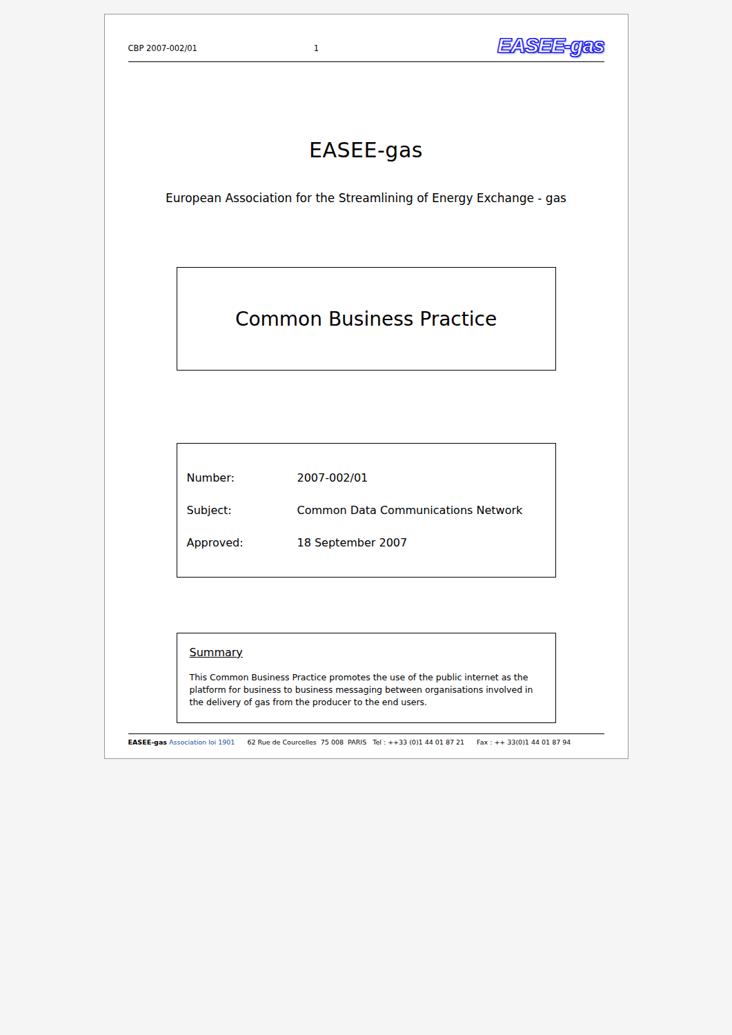CBP 2007-002/01
1
EASEE-gas
EASEE-gas
European Association for the Streamlining of Energy Exchange - gas
Common Business Practice
| Number: | 2007-002/01 |
| Subject: | Common Data Communications Network |
| Approved: | 18 September 2007 |
Summary
This Common Business Practice promotes the use of the public internet as the platform for business to business messaging between organisations involved in the delivery of gas from the producer to the end users.
EASEE-gas Association loi 1901 62 Rue de Courcelles 75 008 PARIS Tel : ++33 (0)1 44 01 87 21 Fax : ++ 33(0)1 44 01 87 94